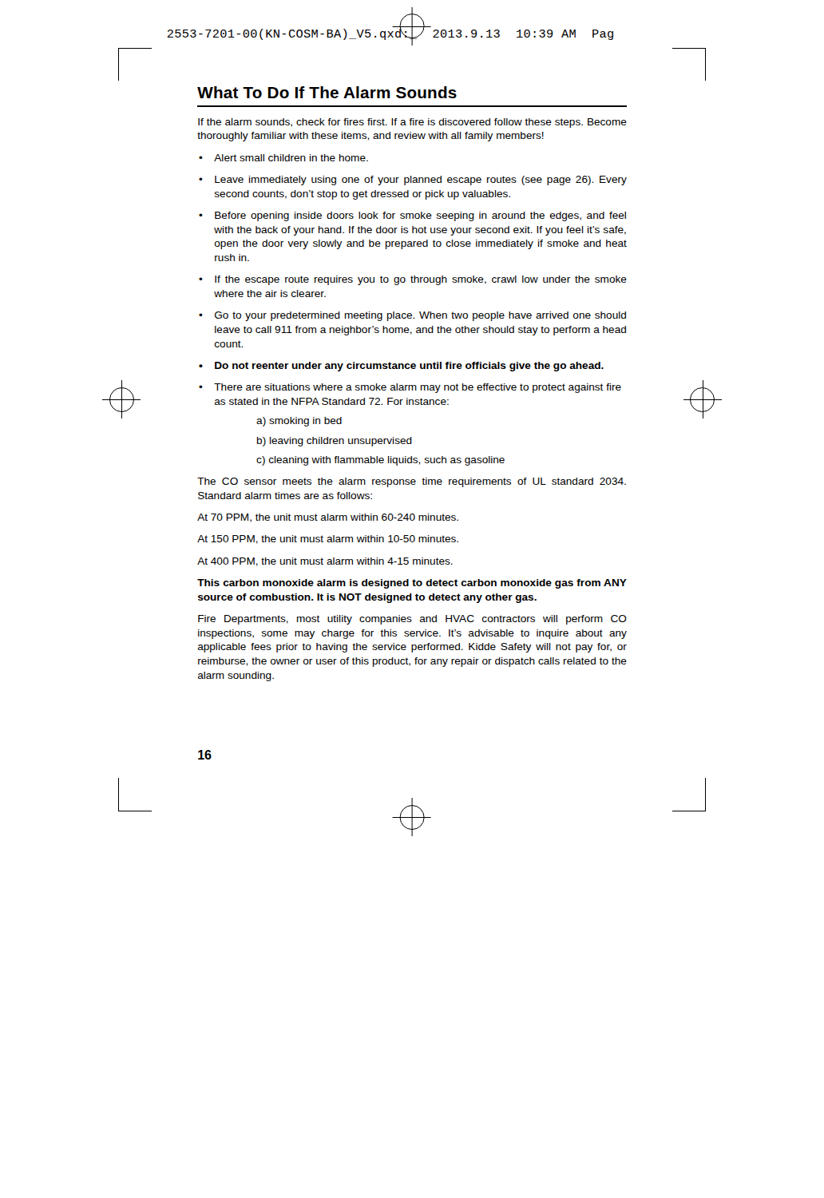2553-7201-00(KN-COSM-BA)_V5.qxd:_ 2013.9.13 10:39 AM Pag
What To Do If The Alarm Sounds
If the alarm sounds, check for fires first. If a fire is discovered follow these steps. Become thoroughly familiar with these items, and review with all family members!
Alert small children in the home.
Leave immediately using one of your planned escape routes (see page 26). Every second counts, don’t stop to get dressed or pick up valuables.
Before opening inside doors look for smoke seeping in around the edges, and feel with the back of your hand. If the door is hot use your second exit. If you feel it’s safe, open the door very slowly and be prepared to close immediately if smoke and heat rush in.
If the escape route requires you to go through smoke, crawl low under the smoke where the air is clearer.
Go to your predetermined meeting place. When two people have arrived one should leave to call 911 from a neighbor’s home, and the other should stay to perform a head count.
Do not reenter under any circumstance until fire officials give the go ahead.
There are situations where a smoke alarm may not be effective to protect against fire as stated in the NFPA Standard 72. For instance:
a) smoking in bed
b) leaving children unsupervised
c) cleaning with flammable liquids, such as gasoline
The CO sensor meets the alarm response time requirements of UL standard 2034. Standard alarm times are as follows:
At 70 PPM, the unit must alarm within 60-240 minutes.
At 150 PPM, the unit must alarm within 10-50 minutes.
At 400 PPM, the unit must alarm within 4-15 minutes.
This carbon monoxide alarm is designed to detect carbon monoxide gas from ANY source of combustion. It is NOT designed to detect any other gas.
Fire Departments, most utility companies and HVAC contractors will perform CO inspections, some may charge for this service. It’s advisable to inquire about any applicable fees prior to having the service performed. Kidde Safety will not pay for, or reimburse, the owner or user of this product, for any repair or dispatch calls related to the alarm sounding.
16